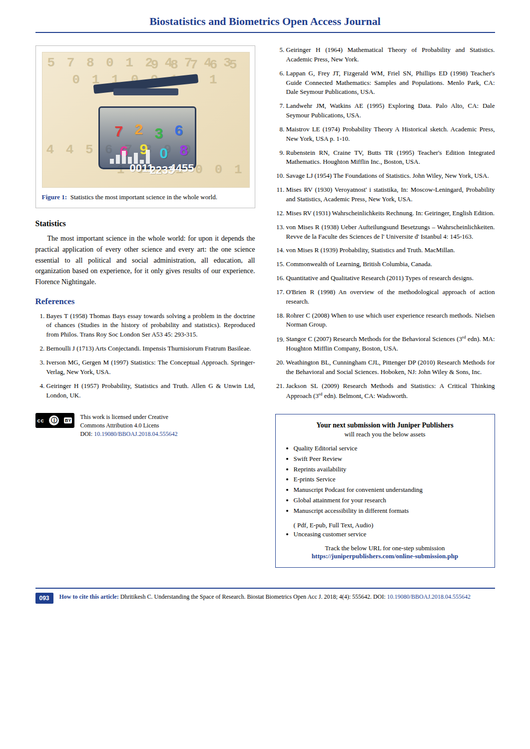Biostatistics and Biometrics Open Access Journal
5 7 8 0 1 2 4 7 4 3
0 1 1 0 0 1 0 1
4 4 5 6 7 8 9 0
1 0 1 1 0 0 1
9 8 7 6 5
7
2
3
6
6
9
0
8
0011
2233
4455
Figure 1: Statistics the most important science in the whole world.
Statistics
The most important science in the whole world: for upon it depends the practical application of every other science and every art: the one science essential to all political and social administration, all education, all organization based on experience, for it only gives results of our experience. Florence Nightingale.
References
Bayes T (1958) Thomas Bays essay towards solving a problem in the doctrine of chances (Studies in the history of probability and statistics). Reproduced from Philos. Trans Roy Soc London Ser A53 45: 293-315.
Bernoulli J (1713) Arts Conjectandi. Impensis Thurnisiorum Fratrum Basileae.
Iverson MG, Gergen M (1997) Statistics: The Conceptual Approach. Springer-Verlag, New York, USA.
Geiringer H (1957) Probability, Statistics and Truth. Allen G & Unwin Ltd, London, UK.
cc ⓘ BY
This work is licensed under Creative
Commons Attribution 4.0 Licens
DOI: 10.19080/BBOAJ.2018.04.555642
Geiringer H (1964) Mathematical Theory of Probability and Statistics. Academic Press, New York.
Lappan G, Frey JT, Fizgerald WM, Friel SN, Phillips ED (1998) Teacher's Guide Connected Mathematics: Samples and Populations. Menlo Park, CA: Dale Seymour Publications, USA.
Landwehr JM, Watkins AE (1995) Exploring Data. Palo Alto, CA: Dale Seymour Publications, USA.
Maistrov LE (1974) Probability Theory A Historical sketch. Academic Press, New York, USA p. 1-10.
Rubenstein RN, Craine TV, Butts TR (1995) Teacher's Edition Integrated Mathematics. Houghton Mifflin Inc., Boston, USA.
Savage LJ (1954) The Foundations of Statistics. John Wiley, New York, USA.
Mises RV (1930) Veroyatnost' i statistika, In: Moscow-Leningard, Probability and Statistics, Academic Press, New York, USA.
Mises RV (1931) Wahrscheinlichkeits Rechnung. In: Geiringer, English Edition.
von Mises R (1938) Ueber Aufteilungsund Besetzungs – Wahrscheinlichkeiten. Revve de la Faculte des Sciences de l' Universite d' Istanbul 4: 145-163.
von Mises R (1939) Probability, Statistics and Truth. MacMillan.
Commonwealth of Learning, British Columbia, Canada.
Quantitative and Qualitative Research (2011) Types of research designs.
O'Brien R (1998) An overview of the methodological approach of action research.
Rohrer C (2008) When to use which user experience research methods. Nielsen Norman Group.
Stangor C (2007) Research Methods for the Behavioral Sciences (3rd edn). MA: Houghton Mifflin Company, Boston, USA.
Weathington BL, Cunningham CJL, Pittenger DP (2010) Research Methods for the Behavioral and Social Sciences. Hoboken, NJ: John Wiley & Sons, Inc.
Jackson SL (2009) Research Methods and Statistics: A Critical Thinking Approach (3rd edn). Belmont, CA: Wadsworth.
Your next submission with Juniper Publishers
will reach you the below assets
Quality Editorial service
Swift Peer Review
Reprints availability
E-prints Service
Manuscript Podcast for convenient understanding
Global attainment for your research
Manuscript accessibility in different formats
( Pdf, E-pub, Full Text, Audio)
Unceasing customer service
Track the below URL for one-step submission
https://juniperpublishers.com/online-submission.php
093
How to cite this article: Dhritikesh C. Understanding the Space of Research. Biostat Biometrics Open Acc J. 2018; 4(4): 555642. DOI: 10.19080/BBOAJ.2018.04.555642